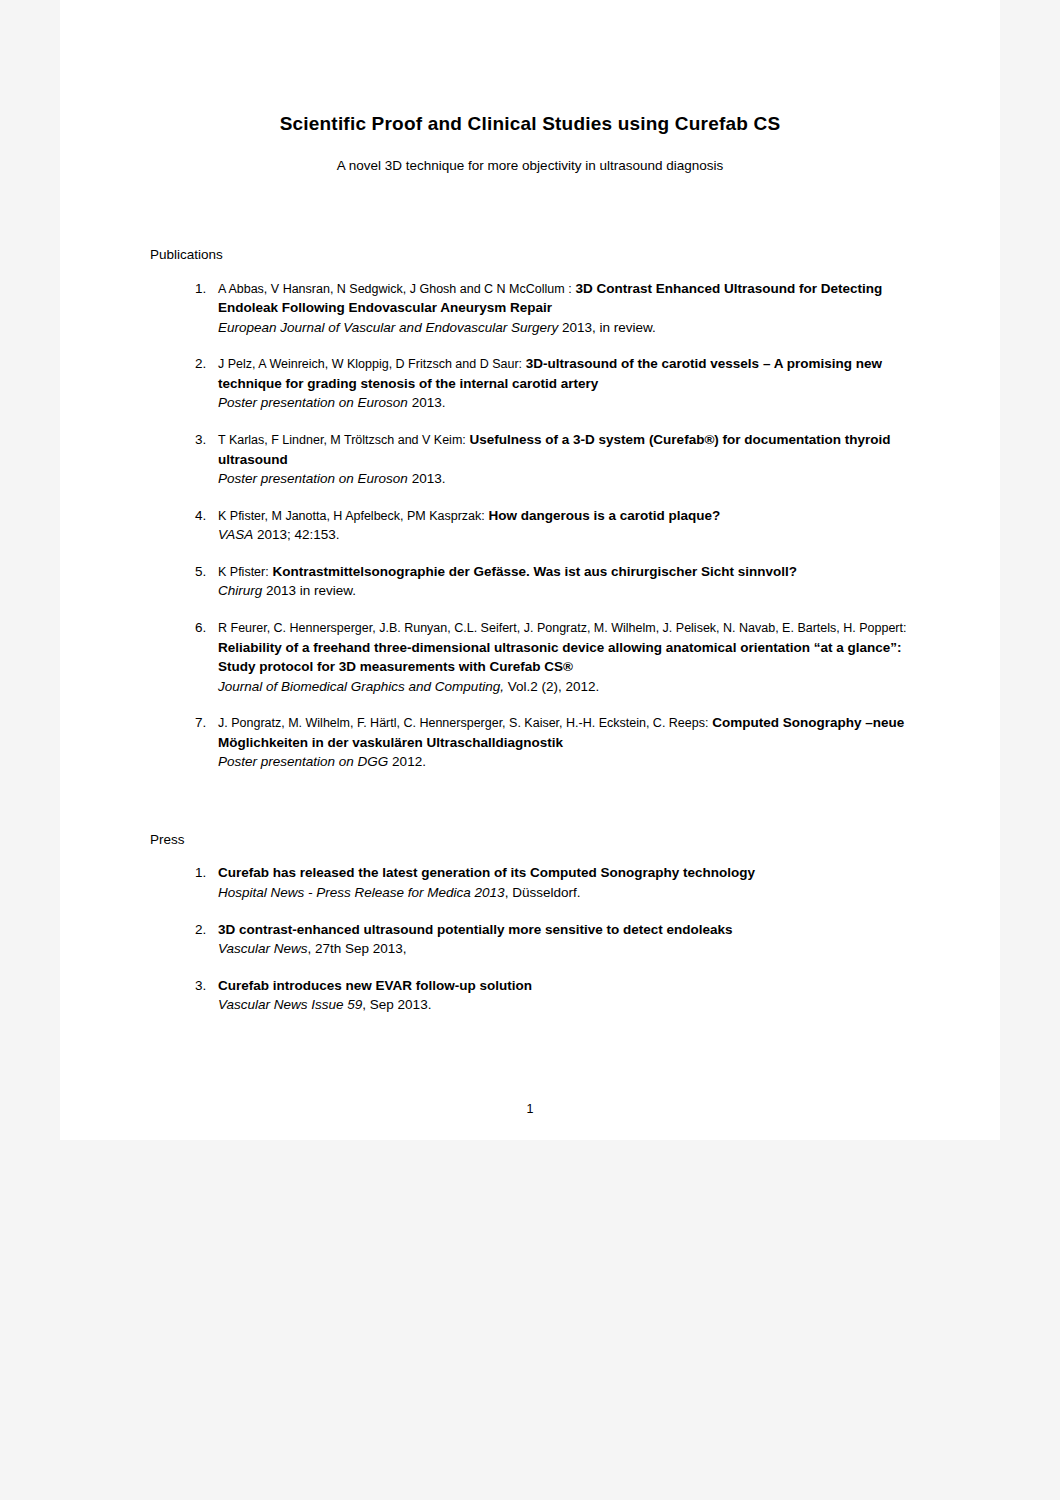Scientific Proof and Clinical Studies using Curefab CS
A novel 3D technique for more objectivity in ultrasound diagnosis
Publications
A Abbas, V Hansran, N Sedgwick, J Ghosh and C N McCollum : 3D Contrast Enhanced Ultrasound for Detecting Endoleak Following Endovascular Aneurysm Repair
European Journal of Vascular and Endovascular Surgery 2013, in review.
J Pelz, A Weinreich, W Kloppig, D Fritzsch and D Saur: 3D-ultrasound of the carotid vessels – A promising new technique for grading stenosis of the internal carotid artery
Poster presentation on Euroson 2013.
T Karlas, F Lindner, M Tröltzsch and V Keim: Usefulness of a 3-D system (Curefab®) for documentation thyroid ultrasound
Poster presentation on Euroson 2013.
K Pfister, M Janotta, H Apfelbeck, PM Kasprzak: How dangerous is a carotid plaque?
VASA 2013; 42:153.
K Pfister: Kontrastmittelsonographie der Gefässe. Was ist aus chirurgischer Sicht sinnvoll?
Chirurg 2013 in review.
R Feurer, C. Hennersperger, J.B. Runyan, C.L. Seifert, J. Pongratz, M. Wilhelm, J. Pelisek, N. Navab, E. Bartels, H. Poppert: Reliability of a freehand three-dimensional ultrasonic device allowing anatomical orientation “at a glance”: Study protocol for 3D measurements with Curefab CS®
Journal of Biomedical Graphics and Computing, Vol.2 (2), 2012.
J. Pongratz, M. Wilhelm, F. Härtl, C. Hennersperger, S. Kaiser, H.-H. Eckstein, C. Reeps: Computed Sonography –neue Möglichkeiten in der vaskulären Ultraschalldiagnostik
Poster presentation on DGG 2012.
Press
Curefab has released the latest generation of its Computed Sonography technology
Hospital News - Press Release for Medica 2013, Düsseldorf.
3D contrast-enhanced ultrasound potentially more sensitive to detect endoleaks
Vascular News, 27th Sep 2013,
Curefab introduces new EVAR follow-up solution
Vascular News Issue 59, Sep 2013.
1